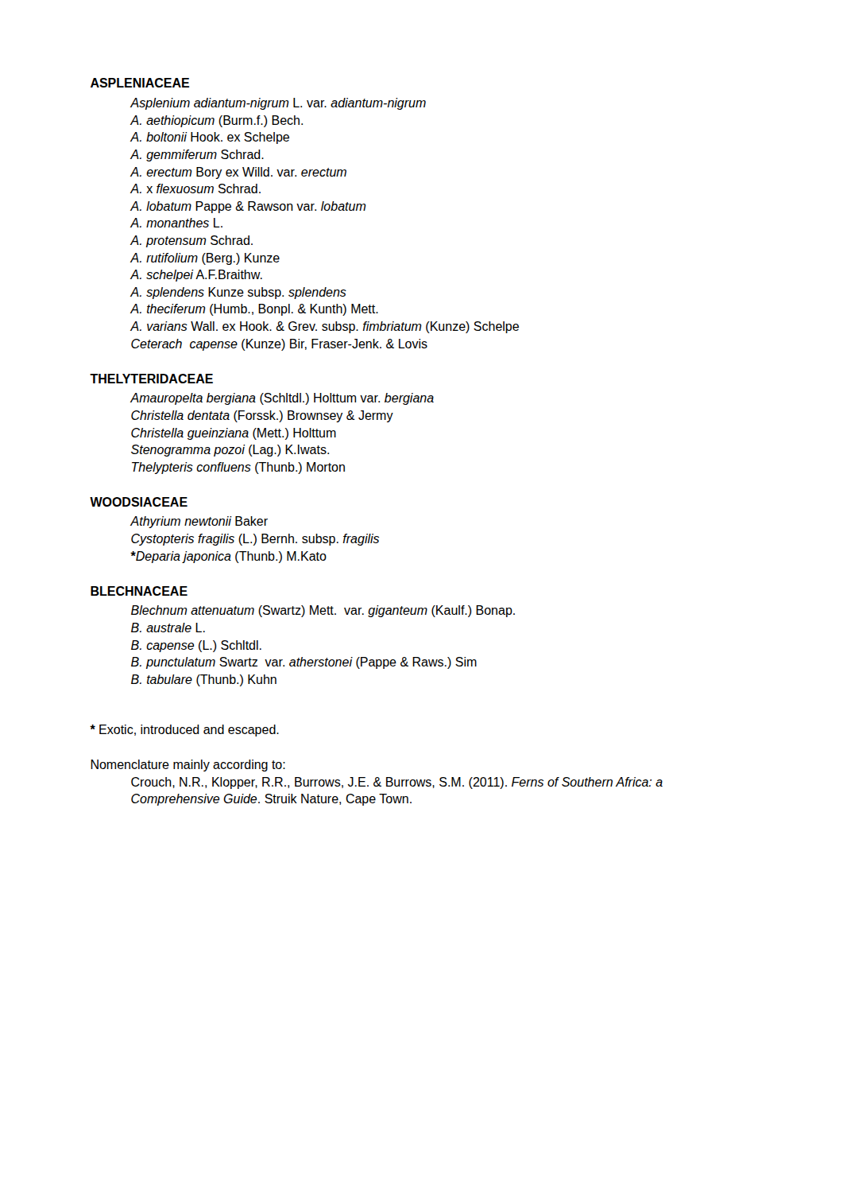ASPLENIACEAE
Asplenium adiantum-nigrum L. var. adiantum-nigrum
A. aethiopicum (Burm.f.) Bech.
A. boltonii Hook. ex Schelpe
A. gemmiferum Schrad.
A. erectum Bory ex Willd. var. erectum
A. x flexuosum Schrad.
A. lobatum Pappe & Rawson var. lobatum
A. monanthes L.
A. protensum Schrad.
A. rutifolium (Berg.) Kunze
A. schelpei A.F.Braithw.
A. splendens Kunze subsp. splendens
A. theciferum (Humb., Bonpl. & Kunth) Mett.
A. varians Wall. ex Hook. & Grev. subsp. fimbriatum (Kunze) Schelpe
Ceterach capense (Kunze) Bir, Fraser-Jenk. & Lovis
THELYTERIDACEAE
Amauropelta bergiana (Schltdl.) Holttum var. bergiana
Christella dentata (Forssk.) Brownsey & Jermy
Christella gueinziana (Mett.) Holttum
Stenogramma pozoi (Lag.) K.Iwats.
Thelypteris confluens (Thunb.) Morton
WOODSIACEAE
Athyrium newtonii Baker
Cystopteris fragilis (L.) Bernh. subsp. fragilis
*Deparia japonica (Thunb.) M.Kato
BLECHNACEAE
Blechnum attenuatum (Swartz) Mett. var. giganteum (Kaulf.) Bonap.
B. australe L.
B. capense (L.) Schltdl.
B. punctulatum Swartz var. atherstonei (Pappe & Raws.) Sim
B. tabulare (Thunb.) Kuhn
* Exotic, introduced and escaped.
Nomenclature mainly according to:
Crouch, N.R., Klopper, R.R., Burrows, J.E. & Burrows, S.M. (2011). Ferns of Southern Africa: a Comprehensive Guide. Struik Nature, Cape Town.